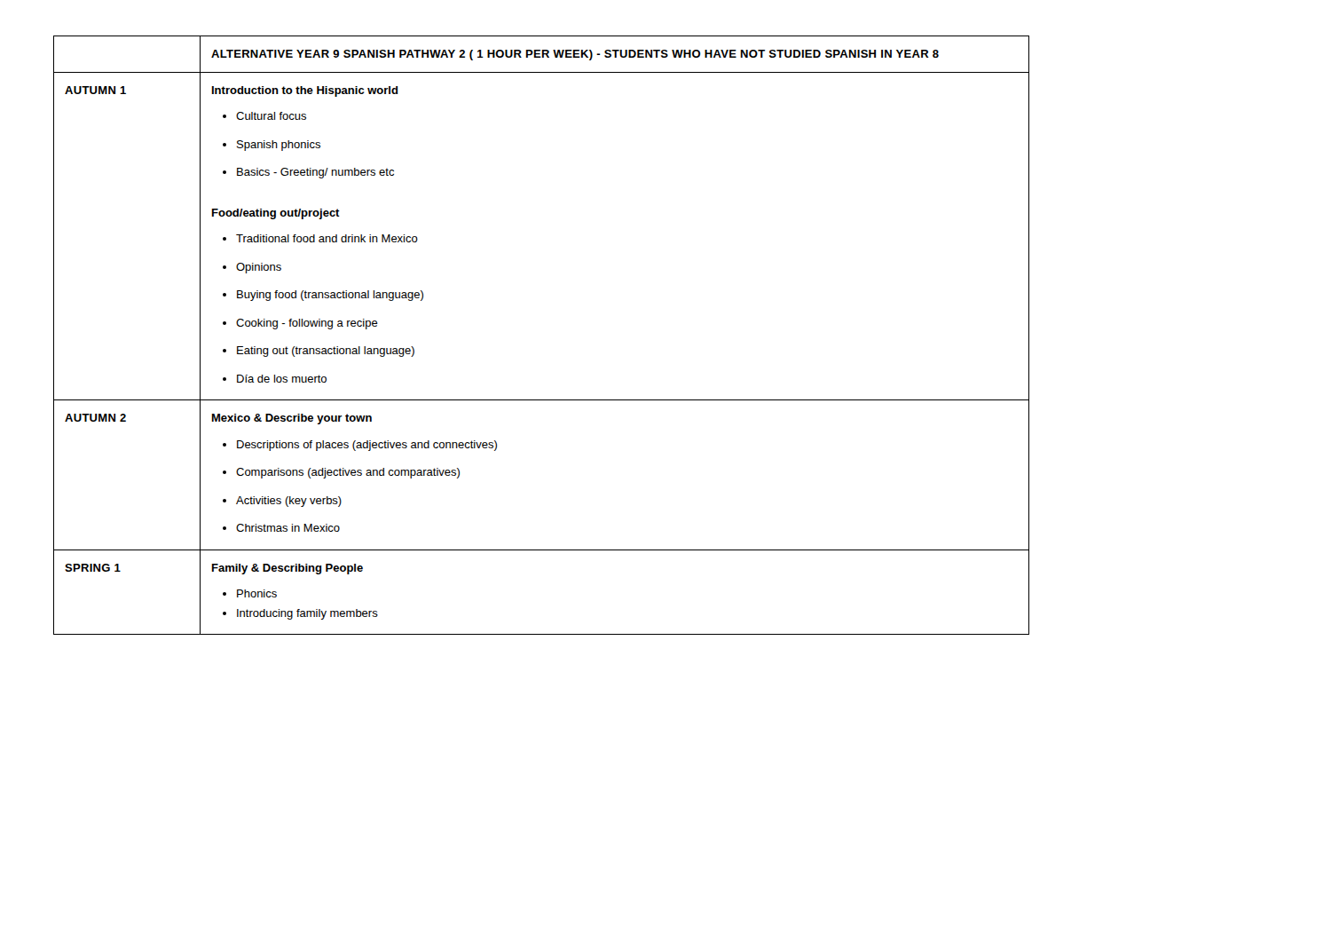| | ALTERNATIVE YEAR 9 SPANISH PATHWAY 2 ( 1 HOUR PER WEEK) - STUDENTS WHO HAVE NOT STUDIED SPANISH IN YEAR 8 |
| AUTUMN 1 | Introduction to the Hispanic world Cultural focus Spanish phonics Basics - Greeting/ numbers etc Food/eating out/project Traditional food and drink in Mexico Opinions Buying food (transactional language) Cooking - following a recipe Eating out (transactional language) Día de los muerto |
| AUTUMN 2 | Mexico & Describe your town Descriptions of places (adjectives and connectives) Comparisons (adjectives and comparatives) Activities (key verbs) Christmas in Mexico |
| SPRING 1 | Family & Describing People Phonics Introducing family members |